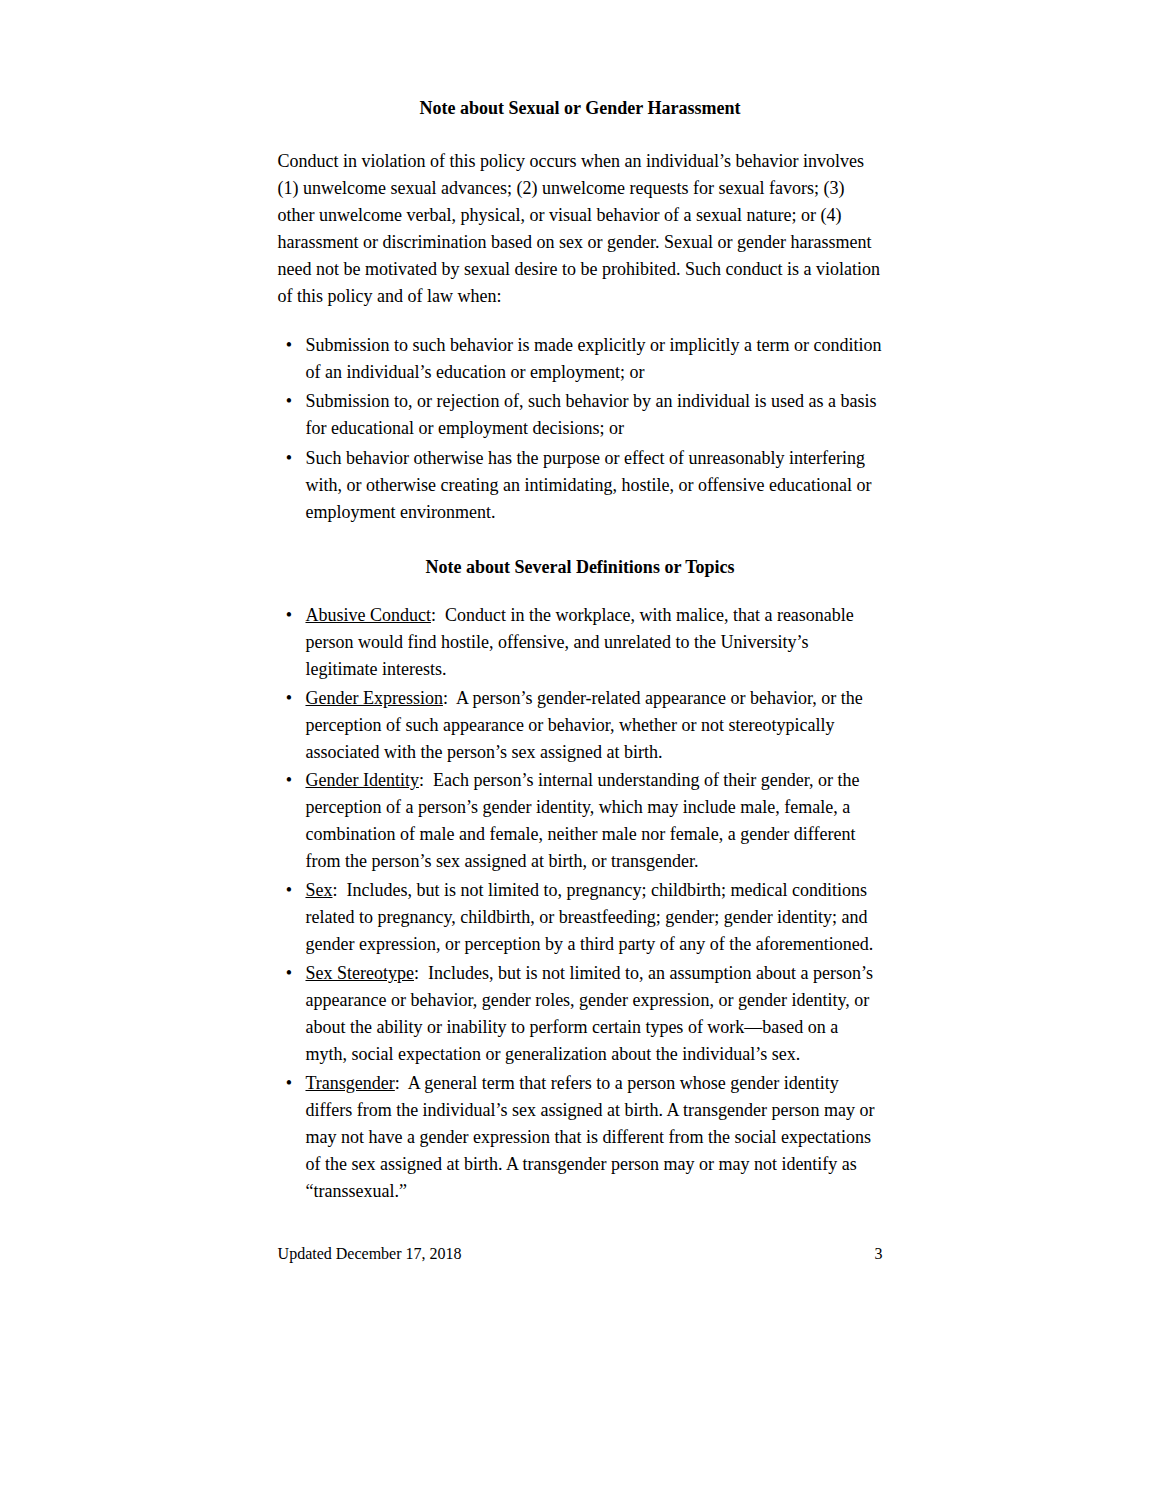Note about Sexual or Gender Harassment
Conduct in violation of this policy occurs when an individual’s behavior involves (1) unwelcome sexual advances; (2) unwelcome requests for sexual favors; (3) other unwelcome verbal, physical, or visual behavior of a sexual nature; or (4) harassment or discrimination based on sex or gender. Sexual or gender harassment need not be motivated by sexual desire to be prohibited. Such conduct is a violation of this policy and of law when:
Submission to such behavior is made explicitly or implicitly a term or condition of an individual’s education or employment; or
Submission to, or rejection of, such behavior by an individual is used as a basis for educational or employment decisions; or
Such behavior otherwise has the purpose or effect of unreasonably interfering with, or otherwise creating an intimidating, hostile, or offensive educational or employment environment.
Note about Several Definitions or Topics
Abusive Conduct: Conduct in the workplace, with malice, that a reasonable person would find hostile, offensive, and unrelated to the University’s legitimate interests.
Gender Expression: A person’s gender-related appearance or behavior, or the perception of such appearance or behavior, whether or not stereotypically associated with the person’s sex assigned at birth.
Gender Identity: Each person’s internal understanding of their gender, or the perception of a person’s gender identity, which may include male, female, a combination of male and female, neither male nor female, a gender different from the person’s sex assigned at birth, or transgender.
Sex: Includes, but is not limited to, pregnancy; childbirth; medical conditions related to pregnancy, childbirth, or breastfeeding; gender; gender identity; and gender expression, or perception by a third party of any of the aforementioned.
Sex Stereotype: Includes, but is not limited to, an assumption about a person’s appearance or behavior, gender roles, gender expression, or gender identity, or about the ability or inability to perform certain types of work—based on a myth, social expectation or generalization about the individual’s sex.
Transgender: A general term that refers to a person whose gender identity differs from the individual’s sex assigned at birth. A transgender person may or may not have a gender expression that is different from the social expectations of the sex assigned at birth. A transgender person may or may not identify as “transsexual.”
Updated December 17, 2018
3